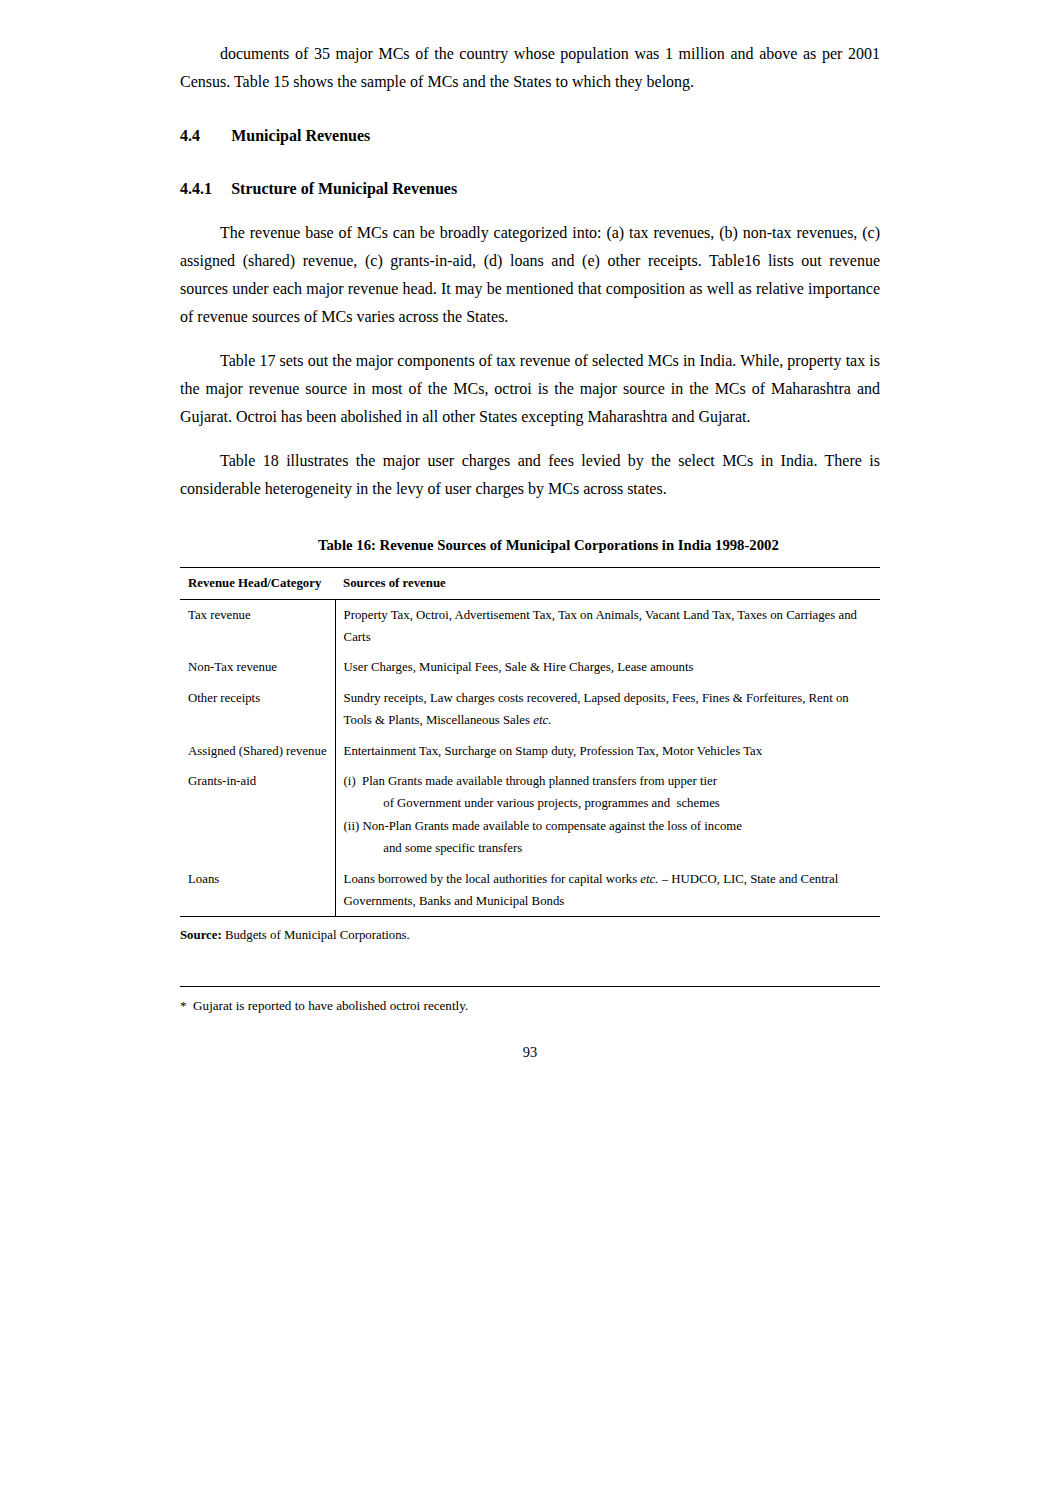documents of 35 major MCs of the country whose population was 1 million and above as per 2001 Census. Table 15 shows the sample of MCs and the States to which they belong.
4.4 Municipal Revenues
4.4.1 Structure of Municipal Revenues
The revenue base of MCs can be broadly categorized into: (a) tax revenues, (b) non-tax revenues, (c) assigned (shared) revenue, (c) grants-in-aid, (d) loans and (e) other receipts. Table16 lists out revenue sources under each major revenue head. It may be mentioned that composition as well as relative importance of revenue sources of MCs varies across the States.
Table 17 sets out the major components of tax revenue of selected MCs in India. While, property tax is the major revenue source in most of the MCs, octroi is the major source in the MCs of Maharashtra and Gujarat. Octroi has been abolished in all other States excepting Maharashtra and Gujarat.
Table 18 illustrates the major user charges and fees levied by the select MCs in India. There is considerable heterogeneity in the levy of user charges by MCs across states.
Table 16: Revenue Sources of Municipal Corporations in India 1998-2002
| Revenue Head/Category | Sources of revenue |
| --- | --- |
| Tax revenue | Property Tax, Octroi, Advertisement Tax, Tax on Animals, Vacant Land Tax, Taxes on Carriages and Carts |
| Non-Tax revenue | User Charges, Municipal Fees, Sale & Hire Charges, Lease amounts |
| Other receipts | Sundry receipts, Law charges costs recovered, Lapsed deposits, Fees, Fines & Forfeitures, Rent on Tools & Plants, Miscellaneous Sales etc. |
| Assigned (Shared) revenue | Entertainment Tax, Surcharge on Stamp duty, Profession Tax, Motor Vehicles Tax |
| Grants-in-aid | (i) Plan Grants made available through planned transfers from upper tier of Government under various projects, programmes and schemes (ii) Non-Plan Grants made available to compensate against the loss of income and some specific transfers |
| Loans | Loans borrowed by the local authorities for capital works etc. – HUDCO, LIC, State and Central Governments, Banks and Municipal Bonds |
Source: Budgets of Municipal Corporations.
* Gujarat is reported to have abolished octroi recently.
93